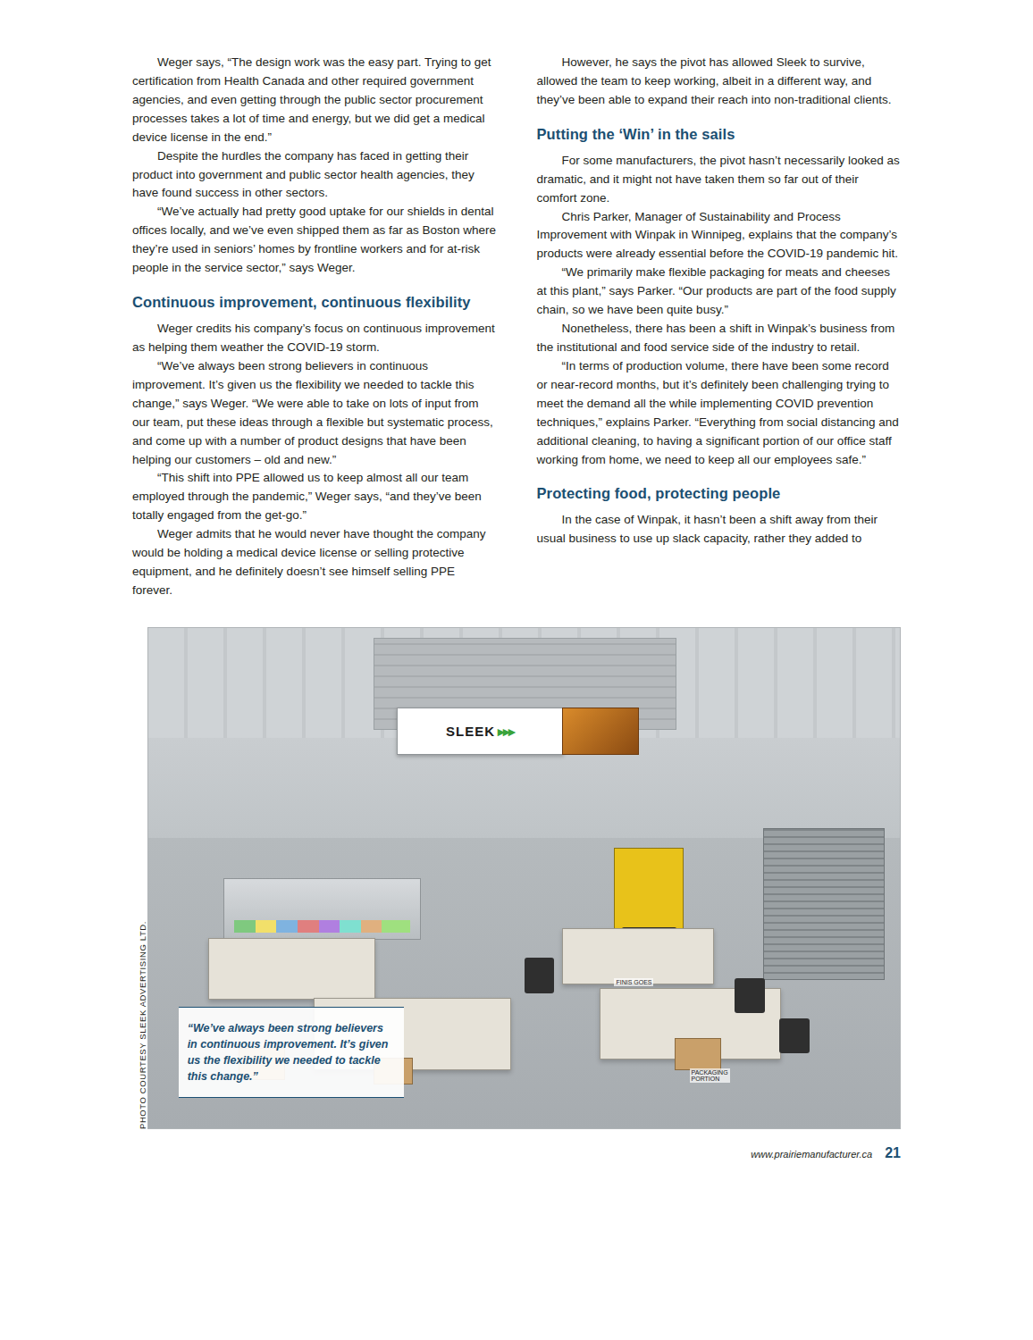Weger says, “The design work was the easy part. Trying to get certification from Health Canada and other required government agencies, and even getting through the public sector procurement processes takes a lot of time and energy, but we did get a medical device license in the end.”
Despite the hurdles the company has faced in getting their product into government and public sector health agencies, they have found success in other sectors.
“We’ve actually had pretty good uptake for our shields in dental offices locally, and we’ve even shipped them as far as Boston where they’re used in seniors’ homes by frontline workers and for at-risk people in the service sector,” says Weger.
Continuous improvement, continuous flexibility
Weger credits his company’s focus on continuous improvement as helping them weather the COVID-19 storm.
“We’ve always been strong believers in continuous improvement. It’s given us the flexibility we needed to tackle this change,” says Weger. “We were able to take on lots of input from our team, put these ideas through a flexible but systematic process, and come up with a number of product designs that have been helping our customers – old and new.”
“This shift into PPE allowed us to keep almost all our team employed through the pandemic,” Weger says, “and they’ve been totally engaged from the get-go.”
Weger admits that he would never have thought the company would be holding a medical device license or selling protective equipment, and he definitely doesn’t see himself selling PPE forever.
However, he says the pivot has allowed Sleek to survive, allowed the team to keep working, albeit in a different way, and they’ve been able to expand their reach into non-traditional clients.
Putting the ‘Win’ in the sails
For some manufacturers, the pivot hasn’t necessarily looked as dramatic, and it might not have taken them so far out of their comfort zone.
Chris Parker, Manager of Sustainability and Process Improvement with Winpak in Winnipeg, explains that the company’s products were already essential before the COVID-19 pandemic hit.
“We primarily make flexible packaging for meats and cheeses at this plant,” says Parker. “Our products are part of the food supply chain, so we have been quite busy.”
Nonetheless, there has been a shift in Winpak’s business from the institutional and food service side of the industry to retail.
“In terms of production volume, there have been some record or near-record months, but it’s definitely been challenging trying to meet the demand all the while implementing COVID prevention techniques,” explains Parker. “Everything from social distancing and additional cleaning, to having a significant portion of our office staff working from home, we need to keep all our employees safe.”
Protecting food, protecting people
In the case of Winpak, it hasn’t been a shift away from their usual business to use up slack capacity, rather they added to
PHOTO COURTESY SLEEK ADVERTISING LTD.
SLEEK▸▸▸
FINIS GOES
PACKAGING
PORTION
“We’ve always been strong believers in continuous improvement. It’s given us the flexibility we needed to tackle this change.”
www.prairiemanufacturer.ca 21